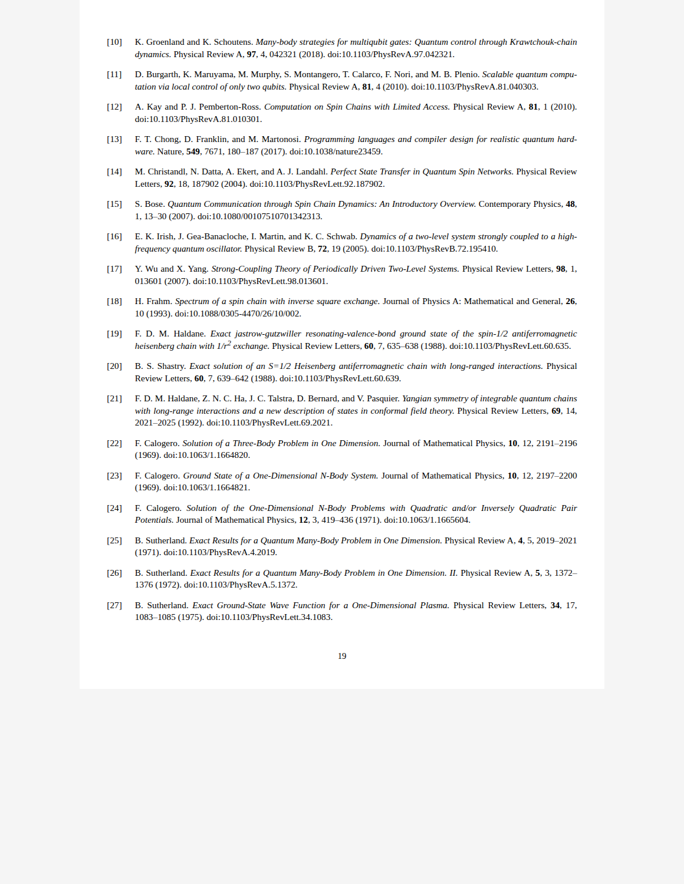[10] K. Groenland and K. Schoutens. Many-body strategies for multiqubit gates: Quantum control through Krawtchouk-chain dynamics. Physical Review A, 97, 4, 042321 (2018). doi:10.1103/PhysRevA.97.042321.
[11] D. Burgarth, K. Maruyama, M. Murphy, S. Montangero, T. Calarco, F. Nori, and M. B. Plenio. Scalable quantum computation via local control of only two qubits. Physical Review A, 81, 4 (2010). doi:10.1103/PhysRevA.81.040303.
[12] A. Kay and P. J. Pemberton-Ross. Computation on Spin Chains with Limited Access. Physical Review A, 81, 1 (2010). doi:10.1103/PhysRevA.81.010301.
[13] F. T. Chong, D. Franklin, and M. Martonosi. Programming languages and compiler design for realistic quantum hardware. Nature, 549, 7671, 180–187 (2017). doi:10.1038/nature23459.
[14] M. Christandl, N. Datta, A. Ekert, and A. J. Landahl. Perfect State Transfer in Quantum Spin Networks. Physical Review Letters, 92, 18, 187902 (2004). doi:10.1103/PhysRevLett.92.187902.
[15] S. Bose. Quantum Communication through Spin Chain Dynamics: An Introductory Overview. Contemporary Physics, 48, 1, 13–30 (2007). doi:10.1080/00107510701342313.
[16] E. K. Irish, J. Gea-Banacloche, I. Martin, and K. C. Schwab. Dynamics of a two-level system strongly coupled to a high-frequency quantum oscillator. Physical Review B, 72, 19 (2005). doi:10.1103/PhysRevB.72.195410.
[17] Y. Wu and X. Yang. Strong-Coupling Theory of Periodically Driven Two-Level Systems. Physical Review Letters, 98, 1, 013601 (2007). doi:10.1103/PhysRevLett.98.013601.
[18] H. Frahm. Spectrum of a spin chain with inverse square exchange. Journal of Physics A: Mathematical and General, 26, 10 (1993). doi:10.1088/0305-4470/26/10/002.
[19] F. D. M. Haldane. Exact jastrow-gutzwiller resonating-valence-bond ground state of the spin-1/2 antiferromagnetic heisenberg chain with 1/r2 exchange. Physical Review Letters, 60, 7, 635–638 (1988). doi:10.1103/PhysRevLett.60.635.
[20] B. S. Shastry. Exact solution of an S=1/2 Heisenberg antiferromagnetic chain with long-ranged interactions. Physical Review Letters, 60, 7, 639–642 (1988). doi:10.1103/PhysRevLett.60.639.
[21] F. D. M. Haldane, Z. N. C. Ha, J. C. Talstra, D. Bernard, and V. Pasquier. Yangian symmetry of integrable quantum chains with long-range interactions and a new description of states in conformal field theory. Physical Review Letters, 69, 14, 2021–2025 (1992). doi:10.1103/PhysRevLett.69.2021.
[22] F. Calogero. Solution of a Three-Body Problem in One Dimension. Journal of Mathematical Physics, 10, 12, 2191–2196 (1969). doi:10.1063/1.1664820.
[23] F. Calogero. Ground State of a One-Dimensional N-Body System. Journal of Mathematical Physics, 10, 12, 2197–2200 (1969). doi:10.1063/1.1664821.
[24] F. Calogero. Solution of the One-Dimensional N-Body Problems with Quadratic and/or Inversely Quadratic Pair Potentials. Journal of Mathematical Physics, 12, 3, 419–436 (1971). doi:10.1063/1.1665604.
[25] B. Sutherland. Exact Results for a Quantum Many-Body Problem in One Dimension. Physical Review A, 4, 5, 2019–2021 (1971). doi:10.1103/PhysRevA.4.2019.
[26] B. Sutherland. Exact Results for a Quantum Many-Body Problem in One Dimension. II. Physical Review A, 5, 3, 1372–1376 (1972). doi:10.1103/PhysRevA.5.1372.
[27] B. Sutherland. Exact Ground-State Wave Function for a One-Dimensional Plasma. Physical Review Letters, 34, 17, 1083–1085 (1975). doi:10.1103/PhysRevLett.34.1083.
19